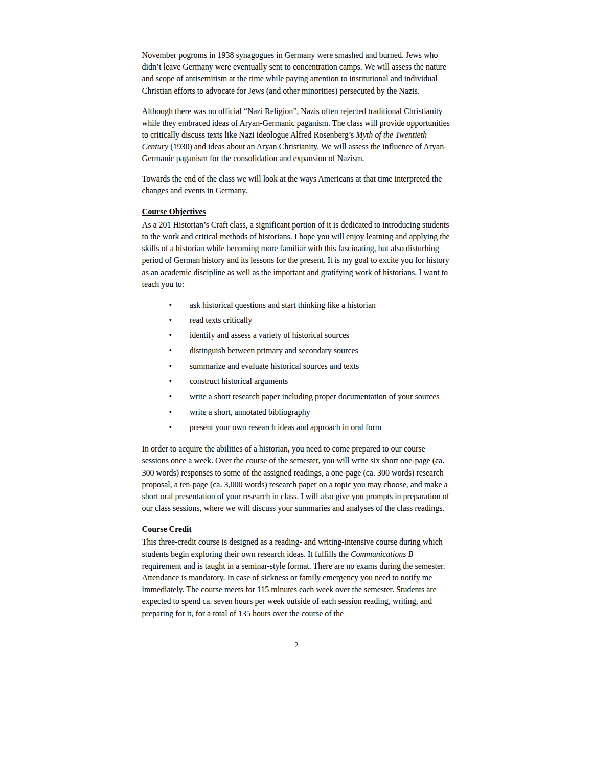November pogroms in 1938 synagogues in Germany were smashed and burned. Jews who didn’t leave Germany were eventually sent to concentration camps. We will assess the nature and scope of antisemitism at the time while paying attention to institutional and individual Christian efforts to advocate for Jews (and other minorities) persecuted by the Nazis.
Although there was no official “Nazi Religion”, Nazis often rejected traditional Christianity while they embraced ideas of Aryan-Germanic paganism. The class will provide opportunities to critically discuss texts like Nazi ideologue Alfred Rosenberg’s Myth of the Twentieth Century (1930) and ideas about an Aryan Christianity. We will assess the influence of Aryan-Germanic paganism for the consolidation and expansion of Nazism.
Towards the end of the class we will look at the ways Americans at that time interpreted the changes and events in Germany.
Course Objectives
As a 201 Historian’s Craft class, a significant portion of it is dedicated to introducing students to the work and critical methods of historians. I hope you will enjoy learning and applying the skills of a historian while becoming more familiar with this fascinating, but also disturbing period of German history and its lessons for the present. It is my goal to excite you for history as an academic discipline as well as the important and gratifying work of historians. I want to teach you to:
ask historical questions and start thinking like a historian
read texts critically
identify and assess a variety of historical sources
distinguish between primary and secondary sources
summarize and evaluate historical sources and texts
construct historical arguments
write a short research paper including proper documentation of your sources
write a short, annotated bibliography
present your own research ideas and approach in oral form
In order to acquire the abilities of a historian, you need to come prepared to our course sessions once a week. Over the course of the semester, you will write six short one-page (ca. 300 words) responses to some of the assigned readings, a one-page (ca. 300 words) research proposal, a ten-page (ca. 3,000 words) research paper on a topic you may choose, and make a short oral presentation of your research in class. I will also give you prompts in preparation of our class sessions, where we will discuss your summaries and analyses of the class readings.
Course Credit
This three-credit course is designed as a reading- and writing-intensive course during which students begin exploring their own research ideas. It fulfills the Communications B requirement and is taught in a seminar-style format. There are no exams during the semester. Attendance is mandatory. In case of sickness or family emergency you need to notify me immediately. The course meets for 115 minutes each week over the semester. Students are expected to spend ca. seven hours per week outside of each session reading, writing, and preparing for it, for a total of 135 hours over the course of the
2